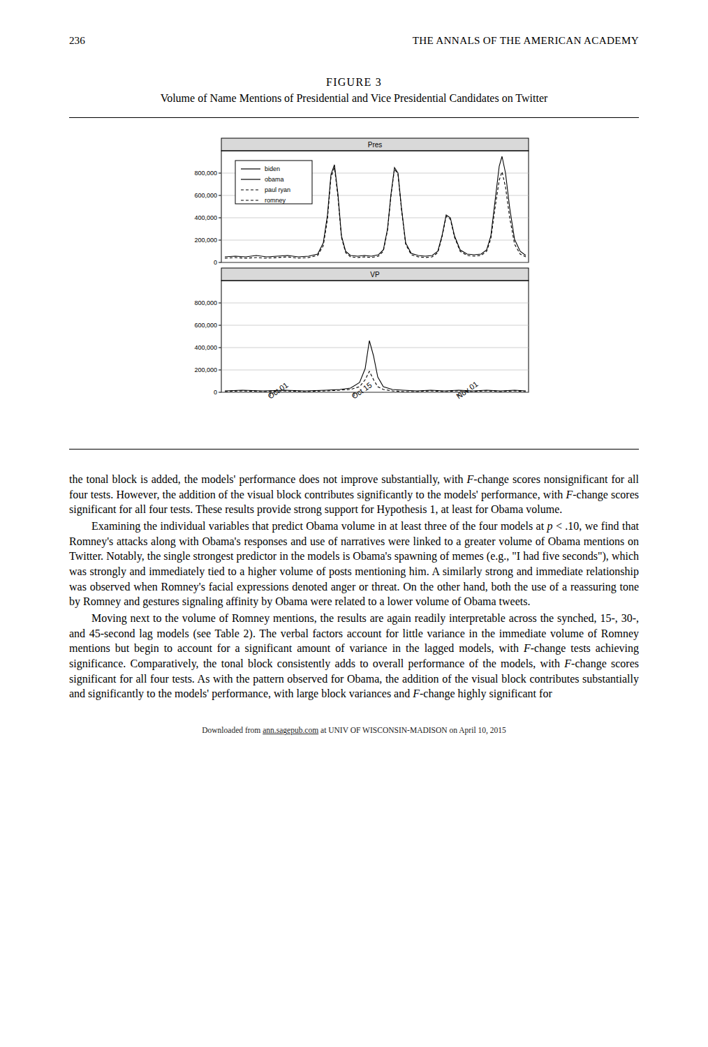236 THE ANNALS OF THE AMERICAN ACADEMY
FIGURE 3
Volume of Name Mentions of Presidential and Vice Presidential Candidates on Twitter
Pres 800,000 600,000 400,000 200,000 0 biden obama paul ryan romney VP 800,000 600,000 400,000 200,000 0 Oct 01 Oct 15 Nov 01
the tonal block is added, the models' performance does not improve substantially, with F-change scores nonsignificant for all four tests. However, the addition of the visual block contributes significantly to the models' performance, with F-change scores significant for all four tests. These results provide strong support for Hypothesis 1, at least for Obama volume.
Examining the individual variables that predict Obama volume in at least three of the four models at p < .10, we find that Romney's attacks along with Obama's responses and use of narratives were linked to a greater volume of Obama mentions on Twitter. Notably, the single strongest predictor in the models is Obama's spawning of memes (e.g., "I had five seconds"), which was strongly and immediately tied to a higher volume of posts mentioning him. A similarly strong and immediate relationship was observed when Romney's facial expressions denoted anger or threat. On the other hand, both the use of a reassuring tone by Romney and gestures signaling affinity by Obama were related to a lower volume of Obama tweets.
Moving next to the volume of Romney mentions, the results are again readily interpretable across the synched, 15-, 30-, and 45-second lag models (see Table 2). The verbal factors account for little variance in the immediate volume of Romney mentions but begin to account for a significant amount of variance in the lagged models, with F-change tests achieving significance. Comparatively, the tonal block consistently adds to overall performance of the models, with F-change scores significant for all four tests. As with the pattern observed for Obama, the addition of the visual block contributes substantially and significantly to the models' performance, with large block variances and F-change highly significant for
Downloaded from ann.sagepub.com at UNIV OF WISCONSIN-MADISON on April 10, 2015